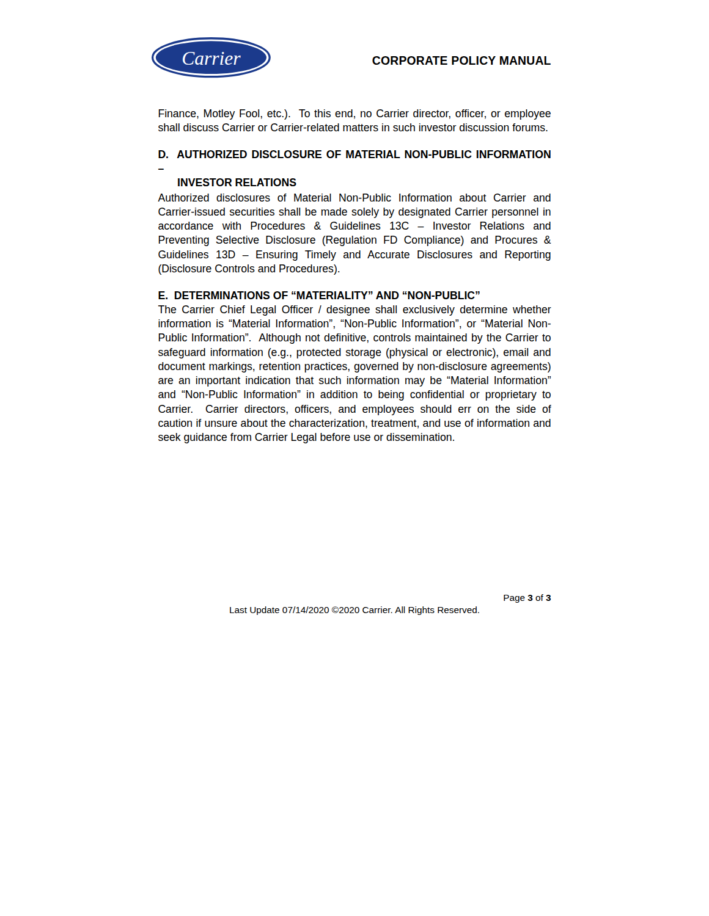Carrier
CORPORATE POLICY MANUAL
Finance, Motley Fool, etc.). To this end, no Carrier director, officer, or employee shall discuss Carrier or Carrier-related matters in such investor discussion forums.
D. AUTHORIZED DISCLOSURE OF MATERIAL NON-PUBLIC INFORMATION –
INVESTOR RELATIONS
Authorized disclosures of Material Non-Public Information about Carrier and Carrier-issued securities shall be made solely by designated Carrier personnel in accordance with Procedures & Guidelines 13C – Investor Relations and Preventing Selective Disclosure (Regulation FD Compliance) and Procures & Guidelines 13D – Ensuring Timely and Accurate Disclosures and Reporting (Disclosure Controls and Procedures).
E. DETERMINATIONS OF “MATERIALITY” AND “NON-PUBLIC”
The Carrier Chief Legal Officer / designee shall exclusively determine whether information is “Material Information”, “Non-Public Information”, or “Material Non-Public Information”. Although not definitive, controls maintained by the Carrier to safeguard information (e.g., protected storage (physical or electronic), email and document markings, retention practices, governed by non-disclosure agreements) are an important indication that such information may be “Material Information” and “Non-Public Information” in addition to being confidential or proprietary to Carrier. Carrier directors, officers, and employees should err on the side of caution if unsure about the characterization, treatment, and use of information and seek guidance from Carrier Legal before use or dissemination.
Page 3 of 3
Last Update 07/14/2020 ©2020 Carrier. All Rights Reserved.